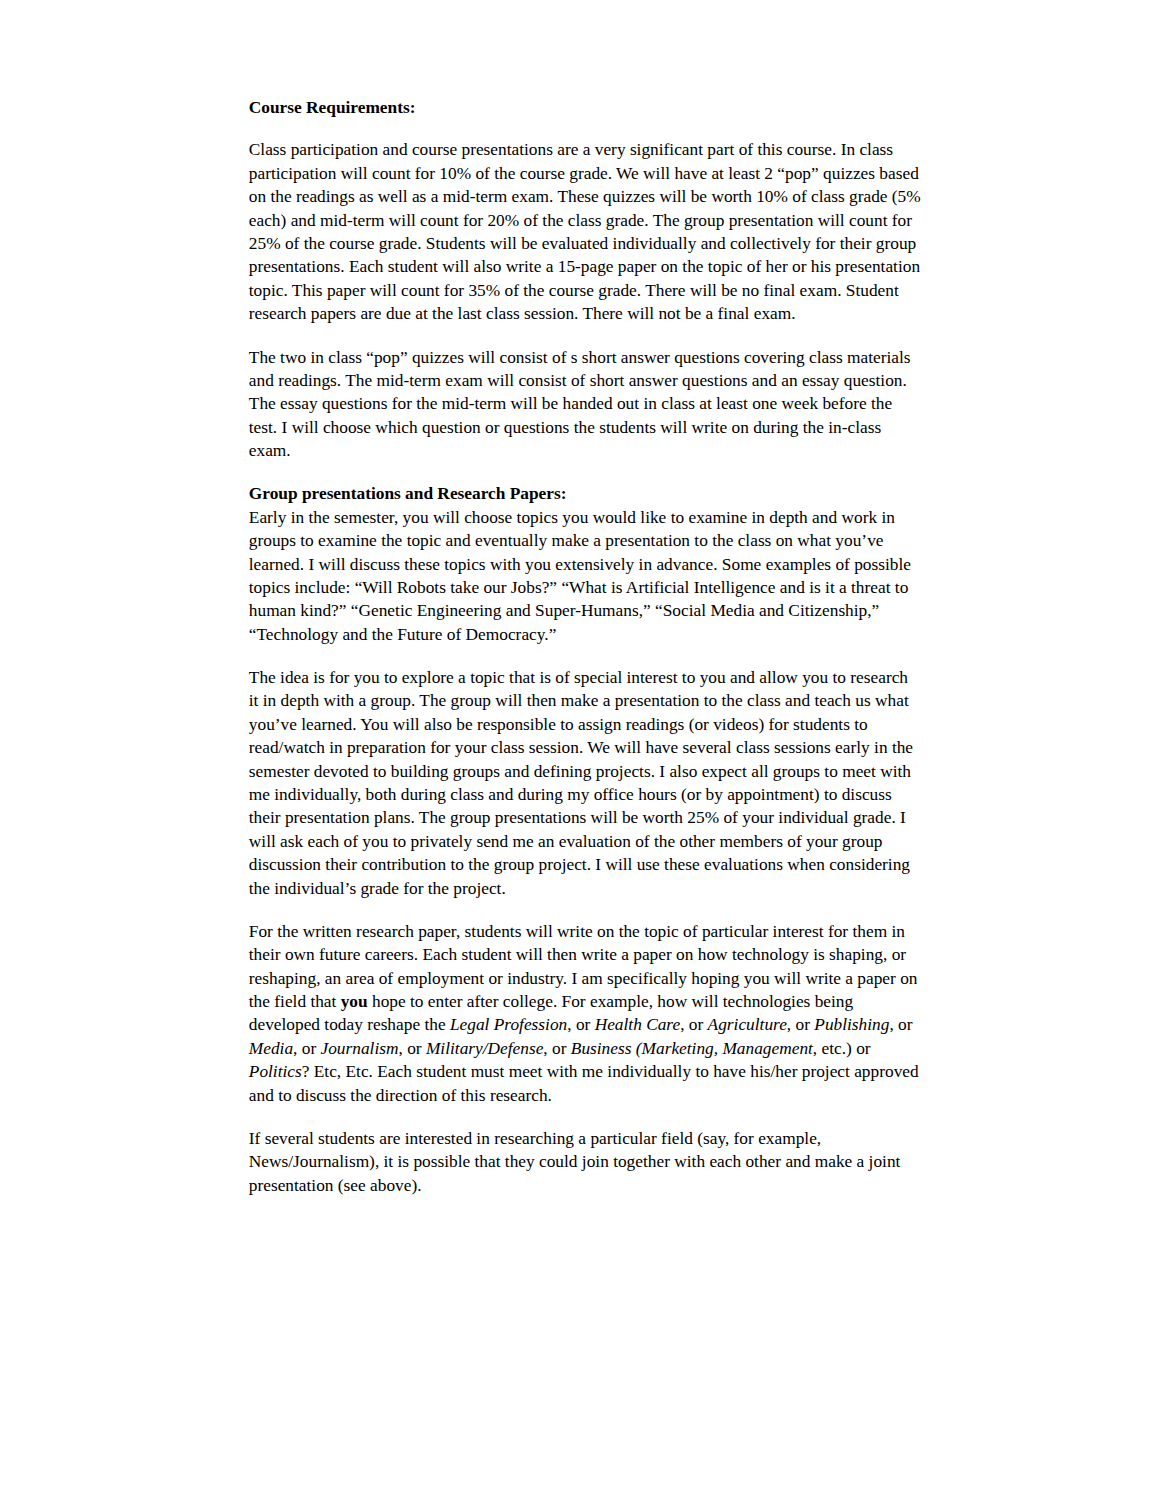Course Requirements:
Class participation and course presentations are a very significant part of this course. In class participation will count for 10% of the course grade. We will have at least 2 “pop” quizzes based on the readings as well as a mid-term exam. These quizzes will be worth 10% of class grade (5% each) and mid-term will count for 20% of the class grade. The group presentation will count for 25% of the course grade. Students will be evaluated individually and collectively for their group presentations. Each student will also write a 15-page paper on the topic of her or his presentation topic. This paper will count for 35% of the course grade. There will be no final exam. Student research papers are due at the last class session. There will not be a final exam.
The two in class “pop” quizzes will consist of s short answer questions covering class materials and readings. The mid-term exam will consist of short answer questions and an essay question. The essay questions for the mid-term will be handed out in class at least one week before the test. I will choose which question or questions the students will write on during the in-class exam.
Group presentations and Research Papers:
Early in the semester, you will choose topics you would like to examine in depth and work in groups to examine the topic and eventually make a presentation to the class on what you’ve learned. I will discuss these topics with you extensively in advance. Some examples of possible topics include: “Will Robots take our Jobs?” “What is Artificial Intelligence and is it a threat to human kind?” “Genetic Engineering and Super-Humans,” “Social Media and Citizenship,” “Technology and the Future of Democracy.”
The idea is for you to explore a topic that is of special interest to you and allow you to research it in depth with a group. The group will then make a presentation to the class and teach us what you’ve learned. You will also be responsible to assign readings (or videos) for students to read/watch in preparation for your class session. We will have several class sessions early in the semester devoted to building groups and defining projects. I also expect all groups to meet with me individually, both during class and during my office hours (or by appointment) to discuss their presentation plans. The group presentations will be worth 25% of your individual grade. I will ask each of you to privately send me an evaluation of the other members of your group discussion their contribution to the group project. I will use these evaluations when considering the individual’s grade for the project.
For the written research paper, students will write on the topic of particular interest for them in their own future careers. Each student will then write a paper on how technology is shaping, or reshaping, an area of employment or industry. I am specifically hoping you will write a paper on the field that you hope to enter after college. For example, how will technologies being developed today reshape the Legal Profession, or Health Care, or Agriculture, or Publishing, or Media, or Journalism, or Military/Defense, or Business (Marketing, Management, etc.) or Politics? Etc, Etc. Each student must meet with me individually to have his/her project approved and to discuss the direction of this research.
If several students are interested in researching a particular field (say, for example, News/Journalism), it is possible that they could join together with each other and make a joint presentation (see above).